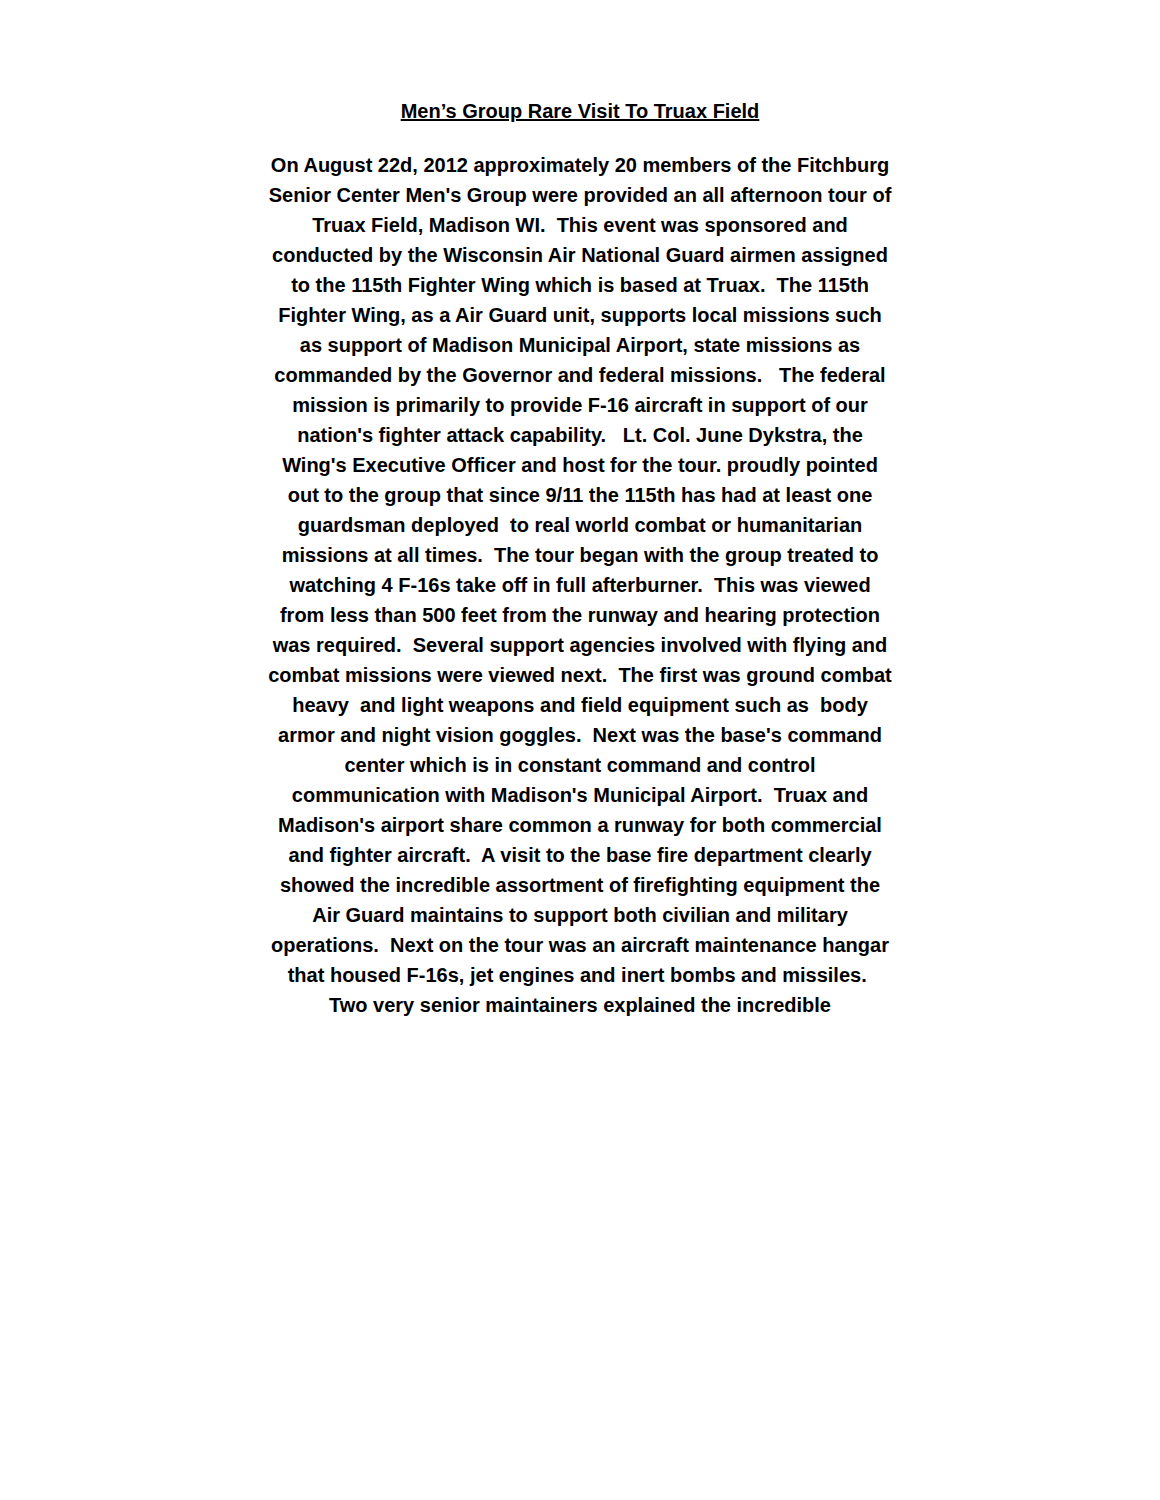Men’s Group Rare Visit To Truax Field
On August 22d, 2012 approximately 20 members of the Fitchburg Senior Center Men's Group were provided an all afternoon tour of Truax Field, Madison WI. This event was sponsored and conducted by the Wisconsin Air National Guard airmen assigned to the 115th Fighter Wing which is based at Truax. The 115th Fighter Wing, as a Air Guard unit, supports local missions such as support of Madison Municipal Airport, state missions as commanded by the Governor and federal missions. The federal mission is primarily to provide F-16 aircraft in support of our nation's fighter attack capability. Lt. Col. June Dykstra, the Wing's Executive Officer and host for the tour. proudly pointed out to the group that since 9/11 the 115th has had at least one guardsman deployed to real world combat or humanitarian missions at all times. The tour began with the group treated to watching 4 F-16s take off in full afterburner. This was viewed from less than 500 feet from the runway and hearing protection was required. Several support agencies involved with flying and combat missions were viewed next. The first was ground combat heavy and light weapons and field equipment such as body armor and night vision goggles. Next was the base's command center which is in constant command and control communication with Madison's Municipal Airport. Truax and Madison's airport share common a runway for both commercial and fighter aircraft. A visit to the base fire department clearly showed the incredible assortment of firefighting equipment the Air Guard maintains to support both civilian and military operations. Next on the tour was an aircraft maintenance hangar that housed F-16s, jet engines and inert bombs and missiles. Two very senior maintainers explained the incredible